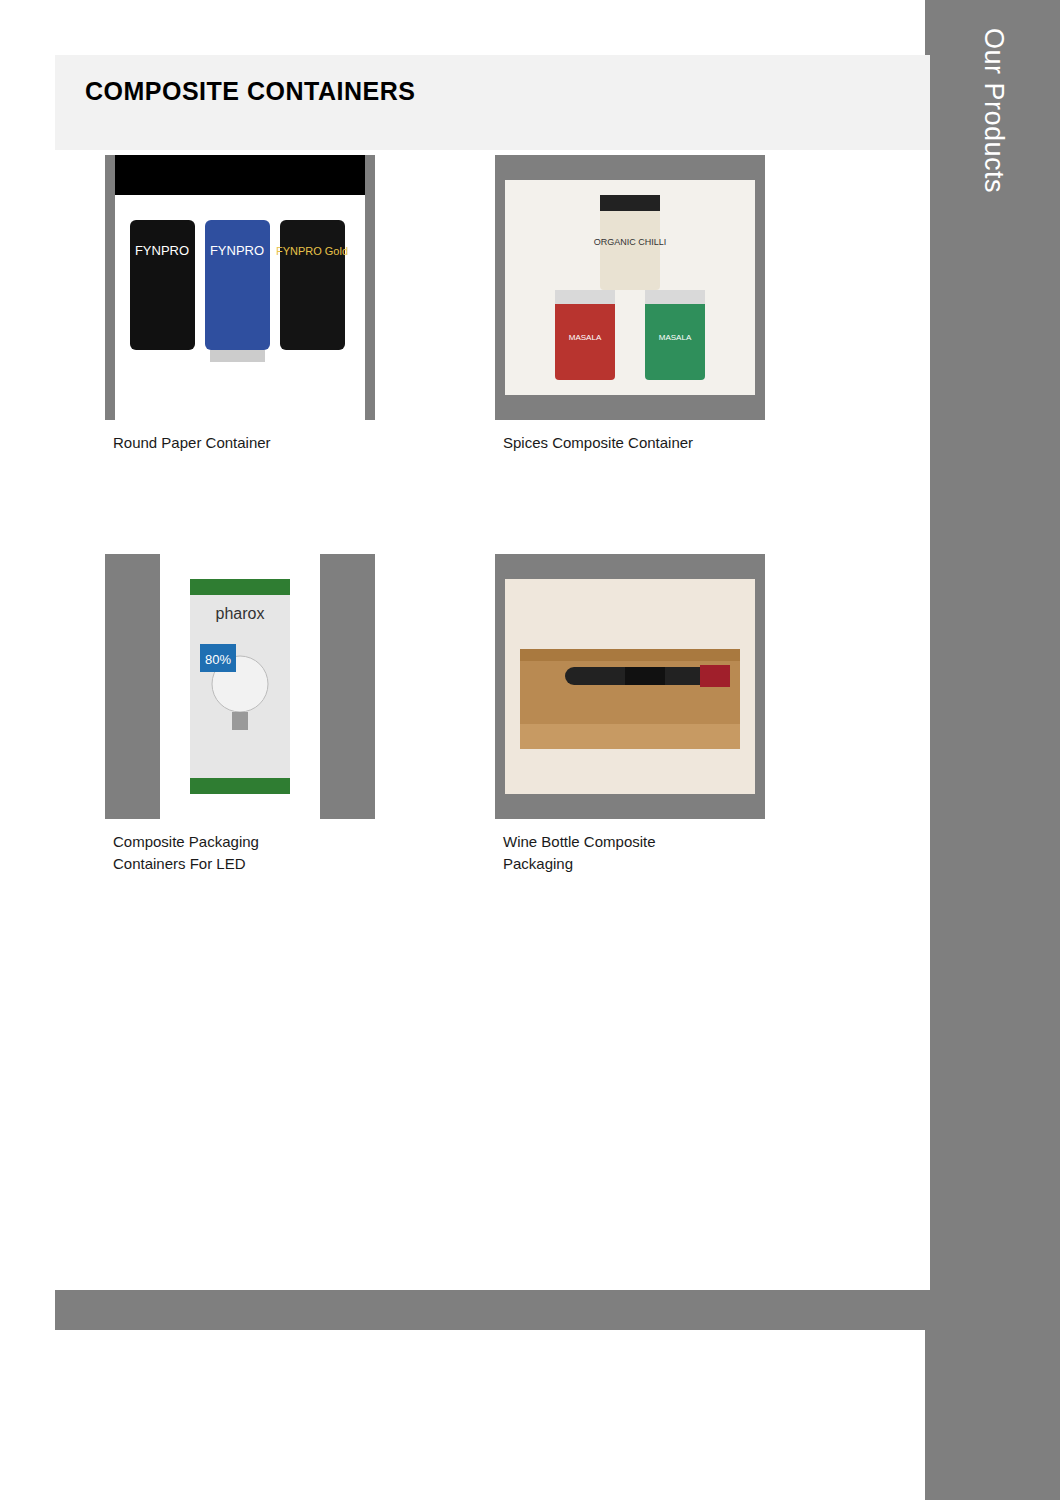Our Products
COMPOSITE CONTAINERS
Round Paper Container
Spices Composite Container
Composite Packaging
Containers For LED
Wine Bottle Composite
Packaging